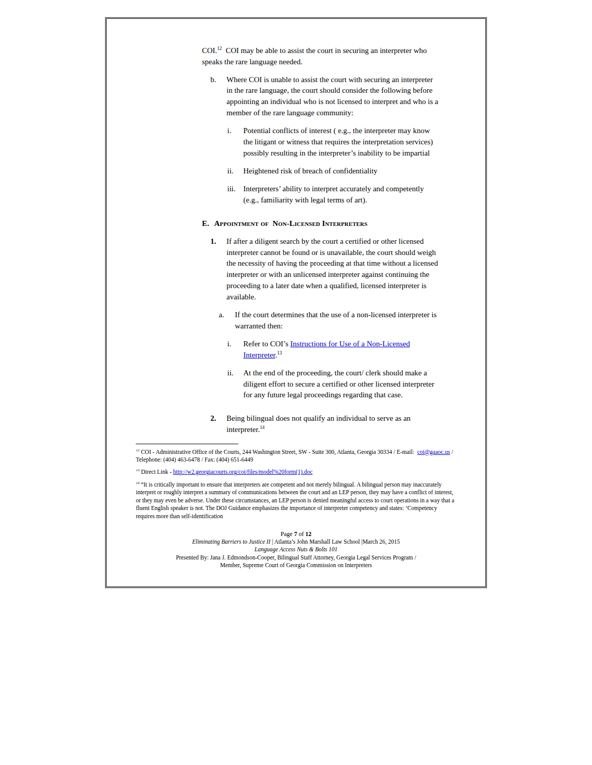COI.12 COI may be able to assist the court in securing an interpreter who speaks the rare language needed.
b. Where COI is unable to assist the court with securing an interpreter in the rare language, the court should consider the following before appointing an individual who is not licensed to interpret and who is a member of the rare language community:
i. Potential conflicts of interest ( e.g., the interpreter may know the litigant or witness that requires the interpretation services) possibly resulting in the interpreter’s inability to be impartial
ii. Heightened risk of breach of confidentiality
iii. Interpreters’ ability to interpret accurately and competently (e.g., familiarity with legal terms of art).
E. Appointment of Non-Licensed Interpreters
1. If after a diligent search by the court a certified or other licensed interpreter cannot be found or is unavailable, the court should weigh the necessity of having the proceeding at that time without a licensed interpreter or with an unlicensed interpreter against continuing the proceeding to a later date when a qualified, licensed interpreter is available.
a. If the court determines that the use of a non-licensed interpreter is warranted then:
i. Refer to COI’s Instructions for Use of a Non-Licensed Interpreter.13
ii. At the end of the proceeding, the court/ clerk should make a diligent effort to secure a certified or other licensed interpreter for any future legal proceedings regarding that case.
2. Being bilingual does not qualify an individual to serve as an interpreter.14
12 COI - Administrative Office of the Courts, 244 Washington Street, SW - Suite 300, Atlanta, Georgia 30334 / E-mail: coi@gaaoc.us / Telephone: (404) 463-6478 / Fax: (404) 651-6449
13 Direct Link - http://w2.georgiacourts.org/coi/files/model%20form(1).doc
14 “It is critically important to ensure that interpreters are competent and not merely bilingual. A bilingual person may inaccurately interpret or roughly interpret a summary of communications between the court and an LEP person, they may have a conflict of interest, or they may even be adverse. Under these circumstances, an LEP person is denied meaningful access to court operations in a way that a fluent English speaker is not. The DOJ Guidance emphasizes the importance of interpreter competency and states: ‘Competency requires more than self-identification
Page 7 of 12
Eliminating Barriers to Justice II | Atlanta’s John Marshall Law School |March 26, 2015
Language Access Nuts & Bolts 101
Presented By: Jana J. Edmondson-Cooper, Bilingual Staff Attorney, Georgia Legal Services Program /
Member, Supreme Court of Georgia Commission on Interpreters